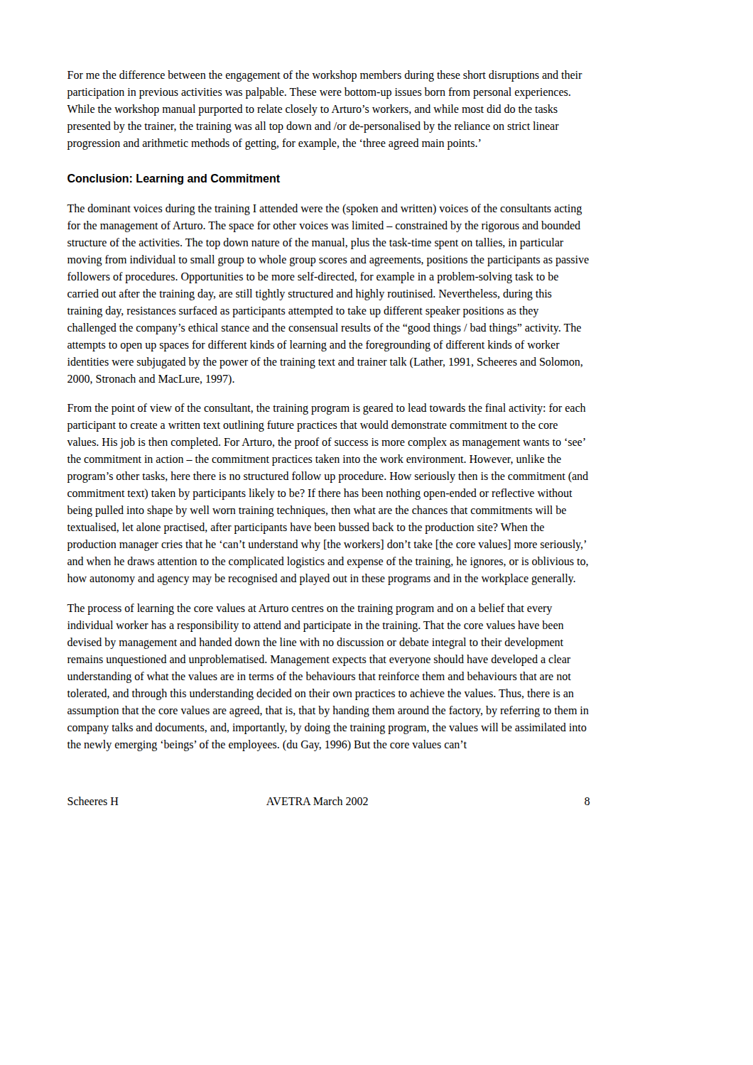For me the difference between the engagement of the workshop members during these short disruptions and their participation in previous activities was palpable. These were bottom-up issues born from personal experiences. While the workshop manual purported to relate closely to Arturo’s workers, and while most did do the tasks presented by the trainer, the training was all top down and /or de-personalised by the reliance on strict linear progression and arithmetic methods of getting, for example, the ‘three agreed main points.’
Conclusion: Learning and Commitment
The dominant voices during the training I attended were the (spoken and written) voices of the consultants acting for the management of Arturo. The space for other voices was limited – constrained by the rigorous and bounded structure of the activities. The top down nature of the manual, plus the task-time spent on tallies, in particular moving from individual to small group to whole group scores and agreements, positions the participants as passive followers of procedures. Opportunities to be more self-directed, for example in a problem-solving task to be carried out after the training day, are still tightly structured and highly routinised. Nevertheless, during this training day, resistances surfaced as participants attempted to take up different speaker positions as they challenged the company’s ethical stance and the consensual results of the “good things / bad things” activity. The attempts to open up spaces for different kinds of learning and the foregrounding of different kinds of worker identities were subjugated by the power of the training text and trainer talk (Lather, 1991, Scheeres and Solomon, 2000, Stronach and MacLure, 1997).
From the point of view of the consultant, the training program is geared to lead towards the final activity: for each participant to create a written text outlining future practices that would demonstrate commitment to the core values. His job is then completed. For Arturo, the proof of success is more complex as management wants to ‘see’ the commitment in action – the commitment practices taken into the work environment. However, unlike the program’s other tasks, here there is no structured follow up procedure. How seriously then is the commitment (and commitment text) taken by participants likely to be? If there has been nothing open-ended or reflective without being pulled into shape by well worn training techniques, then what are the chances that commitments will be textualised, let alone practised, after participants have been bussed back to the production site? When the production manager cries that he ‘can’t understand why [the workers] don’t take [the core values] more seriously,’ and when he draws attention to the complicated logistics and expense of the training, he ignores, or is oblivious to, how autonomy and agency may be recognised and played out in these programs and in the workplace generally.
The process of learning the core values at Arturo centres on the training program and on a belief that every individual worker has a responsibility to attend and participate in the training. That the core values have been devised by management and handed down the line with no discussion or debate integral to their development remains unquestioned and unproblematised. Management expects that everyone should have developed a clear understanding of what the values are in terms of the behaviours that reinforce them and behaviours that are not tolerated, and through this understanding decided on their own practices to achieve the values. Thus, there is an assumption that the core values are agreed, that is, that by handing them around the factory, by referring to them in company talks and documents, and, importantly, by doing the training program, the values will be assimilated into the newly emerging ‘beings’ of the employees. (du Gay, 1996) But the core values can’t
Scheeres H AVETRA March 2002 8